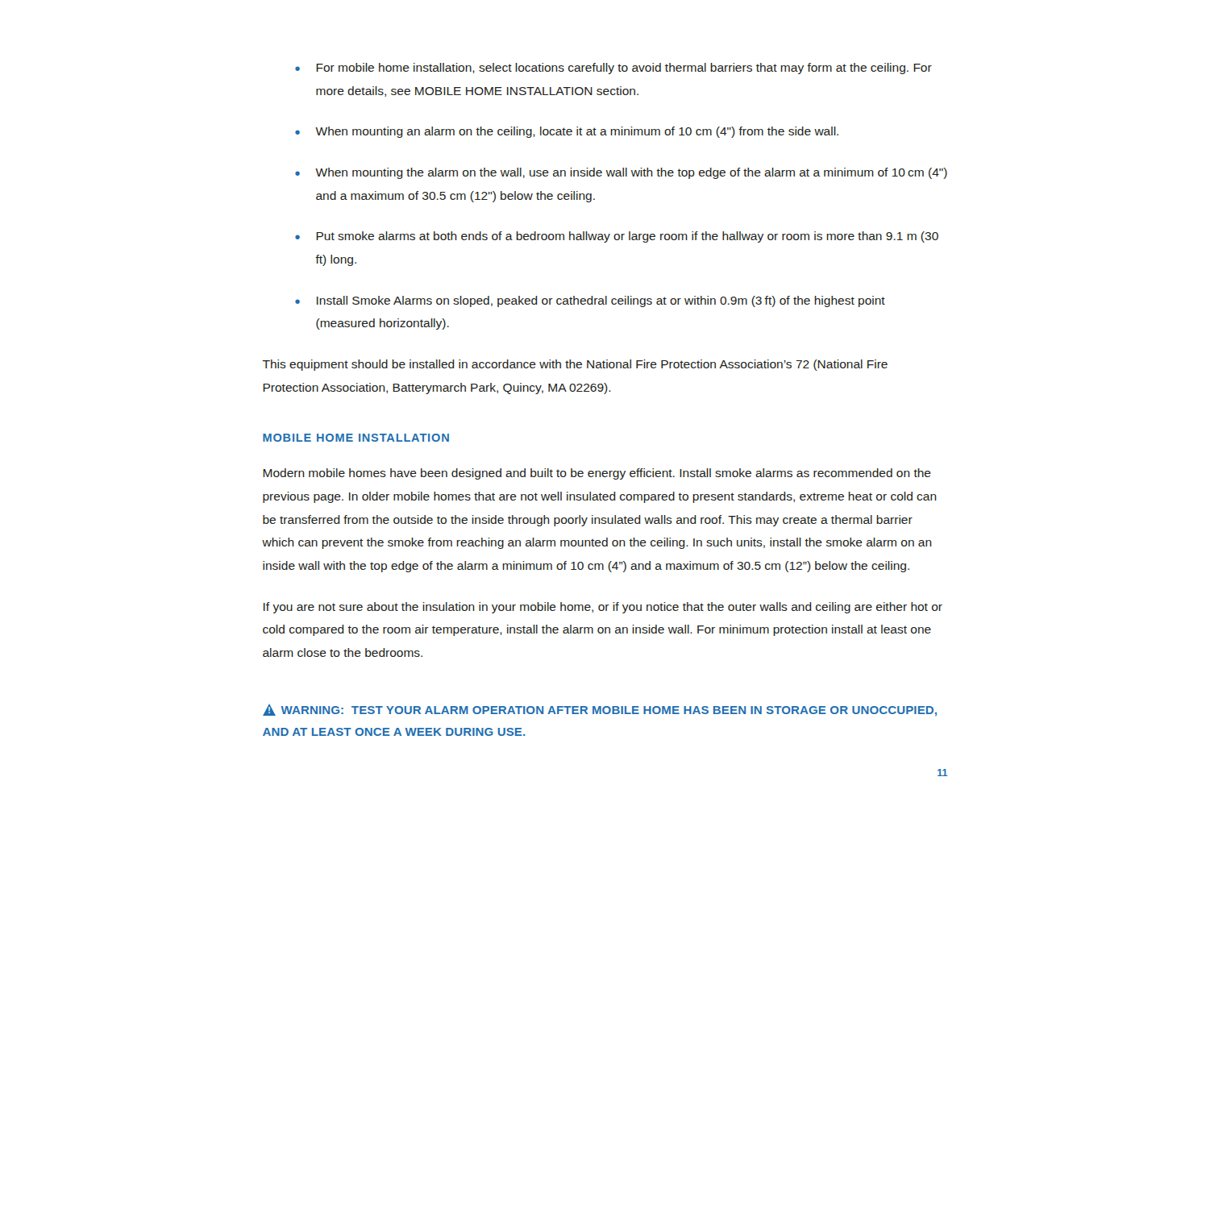For mobile home installation, select locations carefully to avoid thermal barriers that may form at the ceiling. For more details, see MOBILE HOME INSTALLATION section.
When mounting an alarm on the ceiling, locate it at a minimum of 10 cm (4") from the side wall.
When mounting the alarm on the wall, use an inside wall with the top edge of the alarm at a minimum of 10 cm (4") and a maximum of 30.5 cm (12") below the ceiling.
Put smoke alarms at both ends of a bedroom hallway or large room if the hallway or room is more than 9.1 m (30 ft) long.
Install Smoke Alarms on sloped, peaked or cathedral ceilings at or within 0.9m (3 ft) of the highest point (measured horizontally).
This equipment should be installed in accordance with the National Fire Protection Association’s 72 (National Fire Protection Association, Batterymarch Park, Quincy, MA 02269).
Mobile Home Installation
Modern mobile homes have been designed and built to be energy efficient. Install smoke alarms as recommended on the previous page. In older mobile homes that are not well insulated compared to present standards, extreme heat or cold can be transferred from the outside to the inside through poorly insulated walls and roof. This may create a thermal barrier which can prevent the smoke from reaching an alarm mounted on the ceiling. In such units, install the smoke alarm on an inside wall with the top edge of the alarm a minimum of 10 cm (4”) and a maximum of 30.5 cm (12”) below the ceiling.
If you are not sure about the insulation in your mobile home, or if you notice that the outer walls and ceiling are either hot or cold compared to the room air temperature, install the alarm on an inside wall. For minimum protection install at least one alarm close to the bedrooms.
WARNING: TEST YOUR ALARM OPERATION AFTER MOBILE HOME HAS BEEN IN STORAGE OR UNOCCUPIED, AND AT LEAST ONCE A WEEK DURING USE.
11